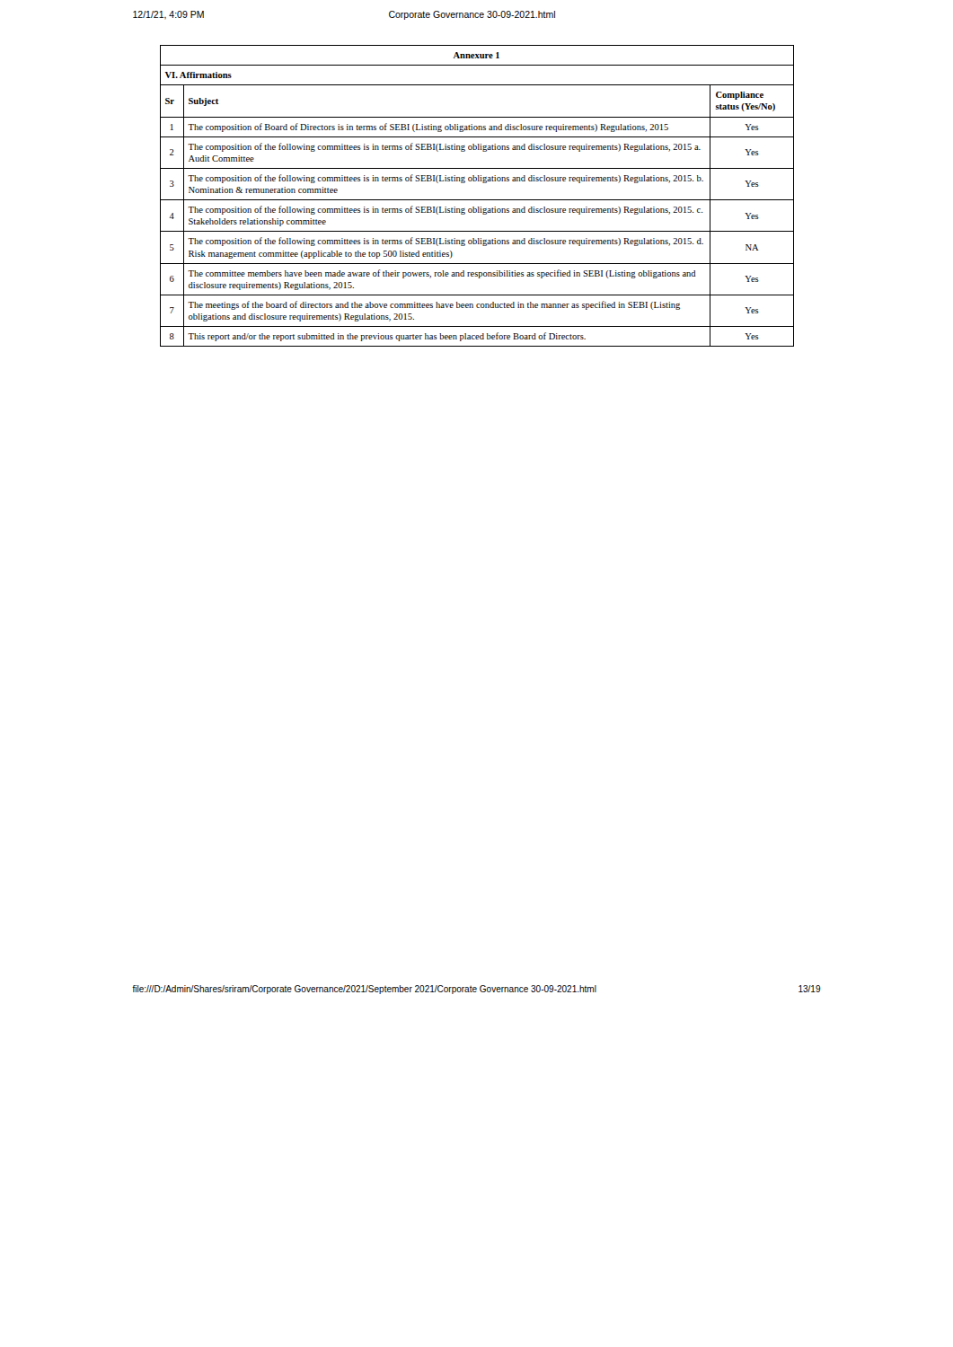12/1/21, 4:09 PM
Corporate Governance 30-09-2021.html
| Annexure 1 |
| VI. Affirmations |
| Sr | Subject | Compliance status (Yes/No) |
| 1 | The composition of Board of Directors is in terms of SEBI (Listing obligations and disclosure requirements) Regulations, 2015 | Yes |
| 2 | The composition of the following committees is in terms of SEBI(Listing obligations and disclosure requirements) Regulations, 2015 a. Audit Committee | Yes |
| 3 | The composition of the following committees is in terms of SEBI(Listing obligations and disclosure requirements) Regulations, 2015. b. Nomination & remuneration committee | Yes |
| 4 | The composition of the following committees is in terms of SEBI(Listing obligations and disclosure requirements) Regulations, 2015. c. Stakeholders relationship committee | Yes |
| 5 | The composition of the following committees is in terms of SEBI(Listing obligations and disclosure requirements) Regulations, 2015. d. Risk management committee (applicable to the top 500 listed entities) | NA |
| 6 | The committee members have been made aware of their powers, role and responsibilities as specified in SEBI (Listing obligations and disclosure requirements) Regulations, 2015. | Yes |
| 7 | The meetings of the board of directors and the above committees have been conducted in the manner as specified in SEBI (Listing obligations and disclosure requirements) Regulations, 2015. | Yes |
| 8 | This report and/or the report submitted in the previous quarter has been placed before Board of Directors. | Yes |
file:///D:/Admin/Shares/sriram/Corporate Governance/2021/September 2021/Corporate Governance 30-09-2021.html
13/19